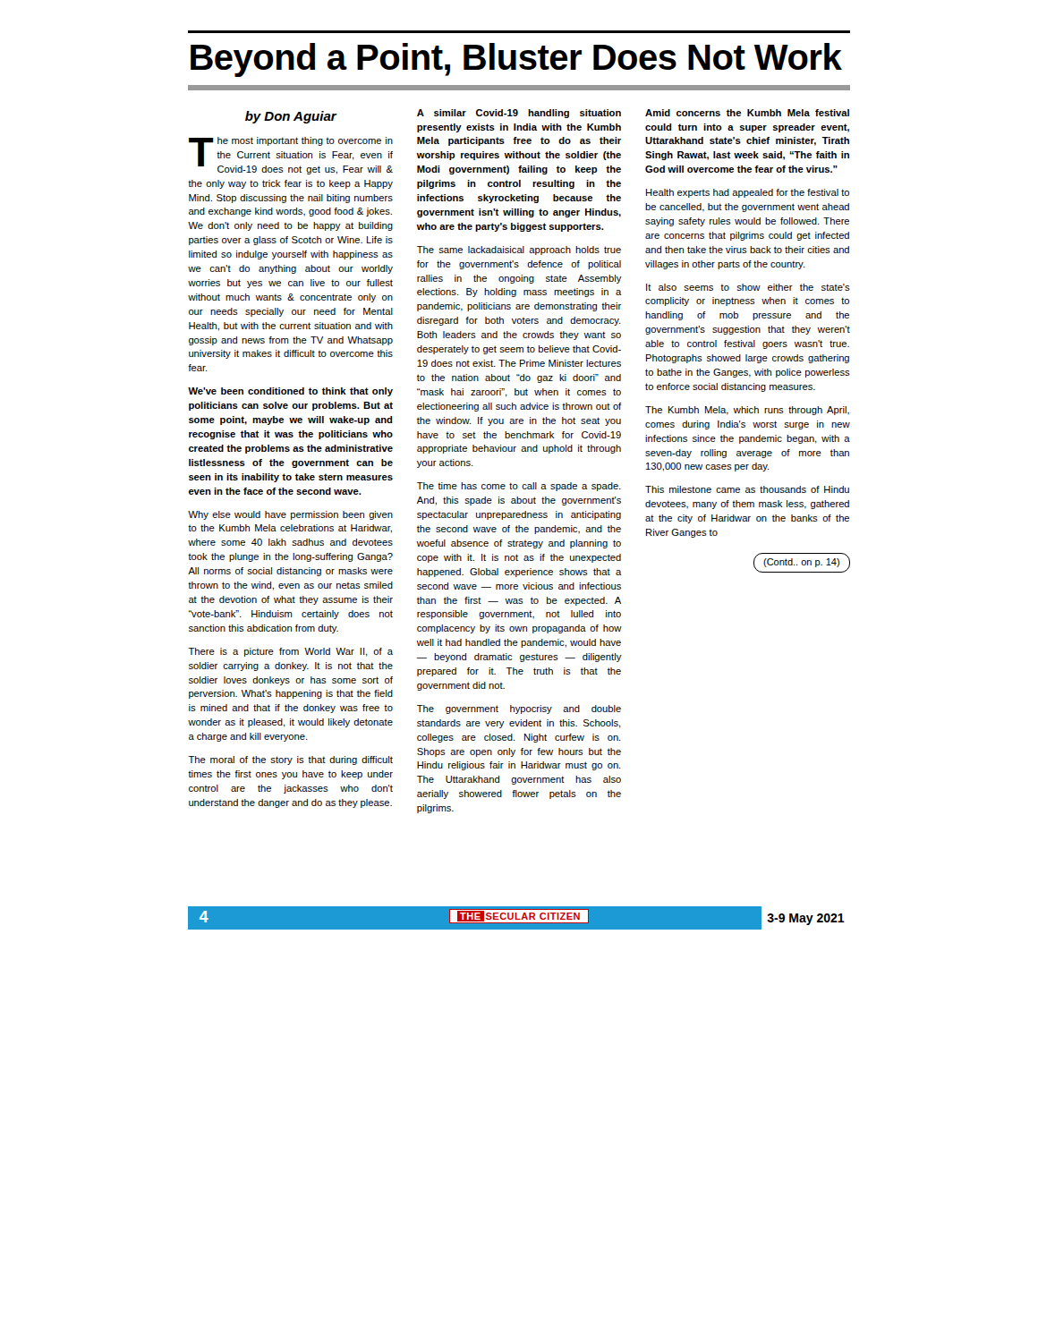Beyond a Point, Bluster Does Not Work
by Don Aguiar
The most important thing to overcome in the Current situation is Fear, even if Covid-19 does not get us, Fear will & the only way to trick fear is to keep a Happy Mind. Stop discussing the nail biting numbers and exchange kind words, good food & jokes. We don't only need to be happy at building parties over a glass of Scotch or Wine. Life is limited so indulge yourself with happiness as we can't do anything about our worldly worries but yes we can live to our fullest without much wants & concentrate only on our needs specially our need for Mental Health, but with the current situation and with gossip and news from the TV and Whatsapp university it makes it difficult to overcome this fear.
We've been conditioned to think that only politicians can solve our problems. But at some point, maybe we will wake-up and recognise that it was the politicians who created the problems as the administrative listlessness of the government can be seen in its inability to take stern measures even in the face of the second wave.
Why else would have permission been given to the Kumbh Mela celebrations at Haridwar, where some 40 lakh sadhus and devotees took the plunge in the long-suffering Ganga? All norms of social distancing or masks were thrown to the wind, even as our netas smiled at the devotion of what they assume is their “vote-bank”. Hinduism certainly does not sanction this abdication from duty.
There is a picture from World War II, of a soldier carrying a donkey. It is not that the soldier loves donkeys or has some sort of perversion. What's happening is that the field is mined and that if the donkey was free to wonder as it pleased, it would likely detonate a charge and kill everyone.
The moral of the story is that during difficult times the first ones you have to keep under control are the jackasses who don't understand the danger and do as they please.
A similar Covid-19 handling situation presently exists in India with the Kumbh Mela participants free to do as their worship requires without the soldier (the Modi government) failing to keep the pilgrims in control resulting in the infections skyrocketing because the government isn't willing to anger Hindus, who are the party's biggest supporters.
The same lackadaisical approach holds true for the government's defence of political rallies in the ongoing state Assembly elections. By holding mass meetings in a pandemic, politicians are demonstrating their disregard for both voters and democracy. Both leaders and the crowds they want so desperately to get seem to believe that Covid-19 does not exist. The Prime Minister lectures to the nation about “do gaz ki doori” and “mask hai zaroori”, but when it comes to electioneering all such advice is thrown out of the window. If you are in the hot seat you have to set the benchmark for Covid-19 appropriate behaviour and uphold it through your actions.
The time has come to call a spade a spade. And, this spade is about the government's spectacular unpreparedness in anticipating the second wave of the pandemic, and the woeful absence of strategy and planning to cope with it. It is not as if the unexpected happened. Global experience shows that a second wave — more vicious and infectious than the first — was to be expected. A responsible government, not lulled into complacency by its own propaganda of how well it had handled the pandemic, would have — beyond dramatic gestures — diligently prepared for it. The truth is that the government did not.
The government hypocrisy and double standards are very evident in this. Schools, colleges are closed. Night curfew is on. Shops are open only for few hours but the Hindu religious fair in Haridwar must go on. The Uttarakhand government has also aerially showered flower petals on the pilgrims.
Amid concerns the Kumbh Mela festival could turn into a super spreader event, Uttarakhand state's chief minister, Tirath Singh Rawat, last week said, “The faith in God will overcome the fear of the virus.”
Health experts had appealed for the festival to be cancelled, but the government went ahead saying safety rules would be followed. There are concerns that pilgrims could get infected and then take the virus back to their cities and villages in other parts of the country.
It also seems to show either the state's complicity or ineptness when it comes to handling of mob pressure and the government's suggestion that they weren't able to control festival goers wasn't true. Photographs showed large crowds gathering to bathe in the Ganges, with police powerless to enforce social distancing measures.
The Kumbh Mela, which runs through April, comes during India's worst surge in new infections since the pandemic began, with a seven-day rolling average of more than 130,000 new cases per day.
This milestone came as thousands of Hindu devotees, many of them mask less, gathered at the city of Haridwar on the banks of the River Ganges to
(Contd.. on p. 14)
4
THESECULAR CITIZEN
3-9 May 2021